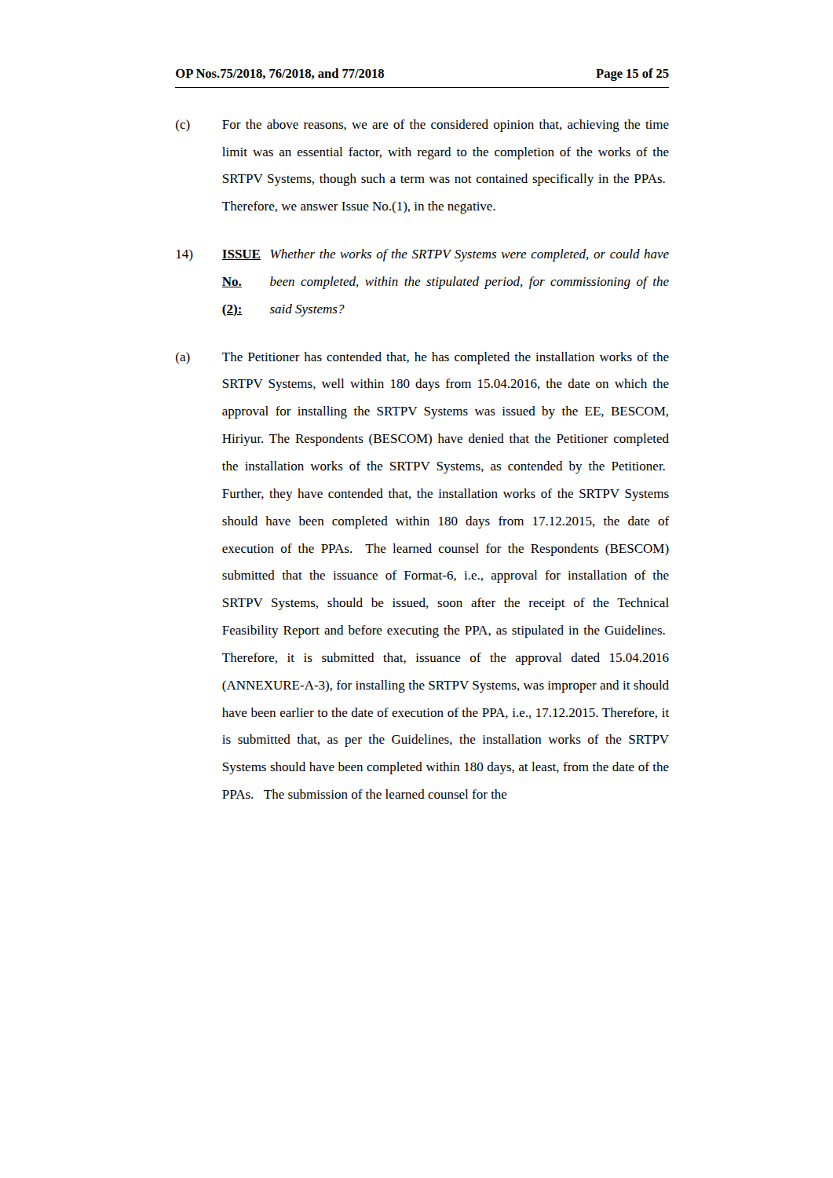OP Nos.75/2018, 76/2018, and 77/2018
Page 15 of 25
(c)
For the above reasons, we are of the considered opinion that, achieving the time limit was an essential factor, with regard to the completion of the works of the SRTPV Systems, though such a term was not contained specifically in the PPAs. Therefore, we answer Issue No.(1), in the negative.
14)
ISSUE No.(2):
Whether the works of the SRTPV Systems were completed, or could have been completed, within the stipulated period, for commissioning of the said Systems?
(a)
The Petitioner has contended that, he has completed the installation works of the SRTPV Systems, well within 180 days from 15.04.2016, the date on which the approval for installing the SRTPV Systems was issued by the EE, BESCOM, Hiriyur. The Respondents (BESCOM) have denied that the Petitioner completed the installation works of the SRTPV Systems, as contended by the Petitioner. Further, they have contended that, the installation works of the SRTPV Systems should have been completed within 180 days from 17.12.2015, the date of execution of the PPAs. The learned counsel for the Respondents (BESCOM) submitted that the issuance of Format-6, i.e., approval for installation of the SRTPV Systems, should be issued, soon after the receipt of the Technical Feasibility Report and before executing the PPA, as stipulated in the Guidelines. Therefore, it is submitted that, issuance of the approval dated 15.04.2016 (ANNEXURE-A-3), for installing the SRTPV Systems, was improper and it should have been earlier to the date of execution of the PPA, i.e., 17.12.2015. Therefore, it is submitted that, as per the Guidelines, the installation works of the SRTPV Systems should have been completed within 180 days, at least, from the date of the PPAs. The submission of the learned counsel for the